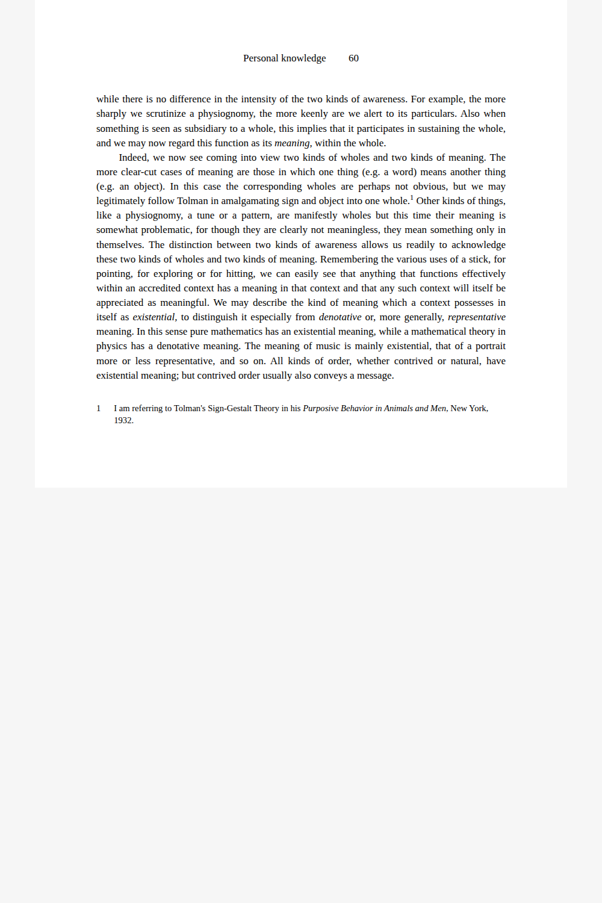Personal knowledge 60
while there is no difference in the intensity of the two kinds of awareness. For example, the more sharply we scrutinize a physiognomy, the more keenly are we alert to its particulars. Also when something is seen as subsidiary to a whole, this implies that it participates in sustaining the whole, and we may now regard this function as its meaning, within the whole.
Indeed, we now see coming into view two kinds of wholes and two kinds of meaning. The more clear-cut cases of meaning are those in which one thing (e.g. a word) means another thing (e.g. an object). In this case the corresponding wholes are perhaps not obvious, but we may legitimately follow Tolman in amalgamating sign and object into one whole.1 Other kinds of things, like a physiognomy, a tune or a pattern, are manifestly wholes but this time their meaning is somewhat problematic, for though they are clearly not meaningless, they mean something only in themselves. The distinction between two kinds of awareness allows us readily to acknowledge these two kinds of wholes and two kinds of meaning. Remembering the various uses of a stick, for pointing, for exploring or for hitting, we can easily see that anything that functions effectively within an accredited context has a meaning in that context and that any such context will itself be appreciated as meaningful. We may describe the kind of meaning which a context possesses in itself as existential, to distinguish it especially from denotative or, more generally, representative meaning. In this sense pure mathematics has an existential meaning, while a mathematical theory in physics has a denotative meaning. The meaning of music is mainly existential, that of a portrait more or less representative, and so on. All kinds of order, whether contrived or natural, have existential meaning; but contrived order usually also conveys a message.
1 I am referring to Tolman's Sign-Gestalt Theory in his Purposive Behavior in Animals and Men, New York, 1932.